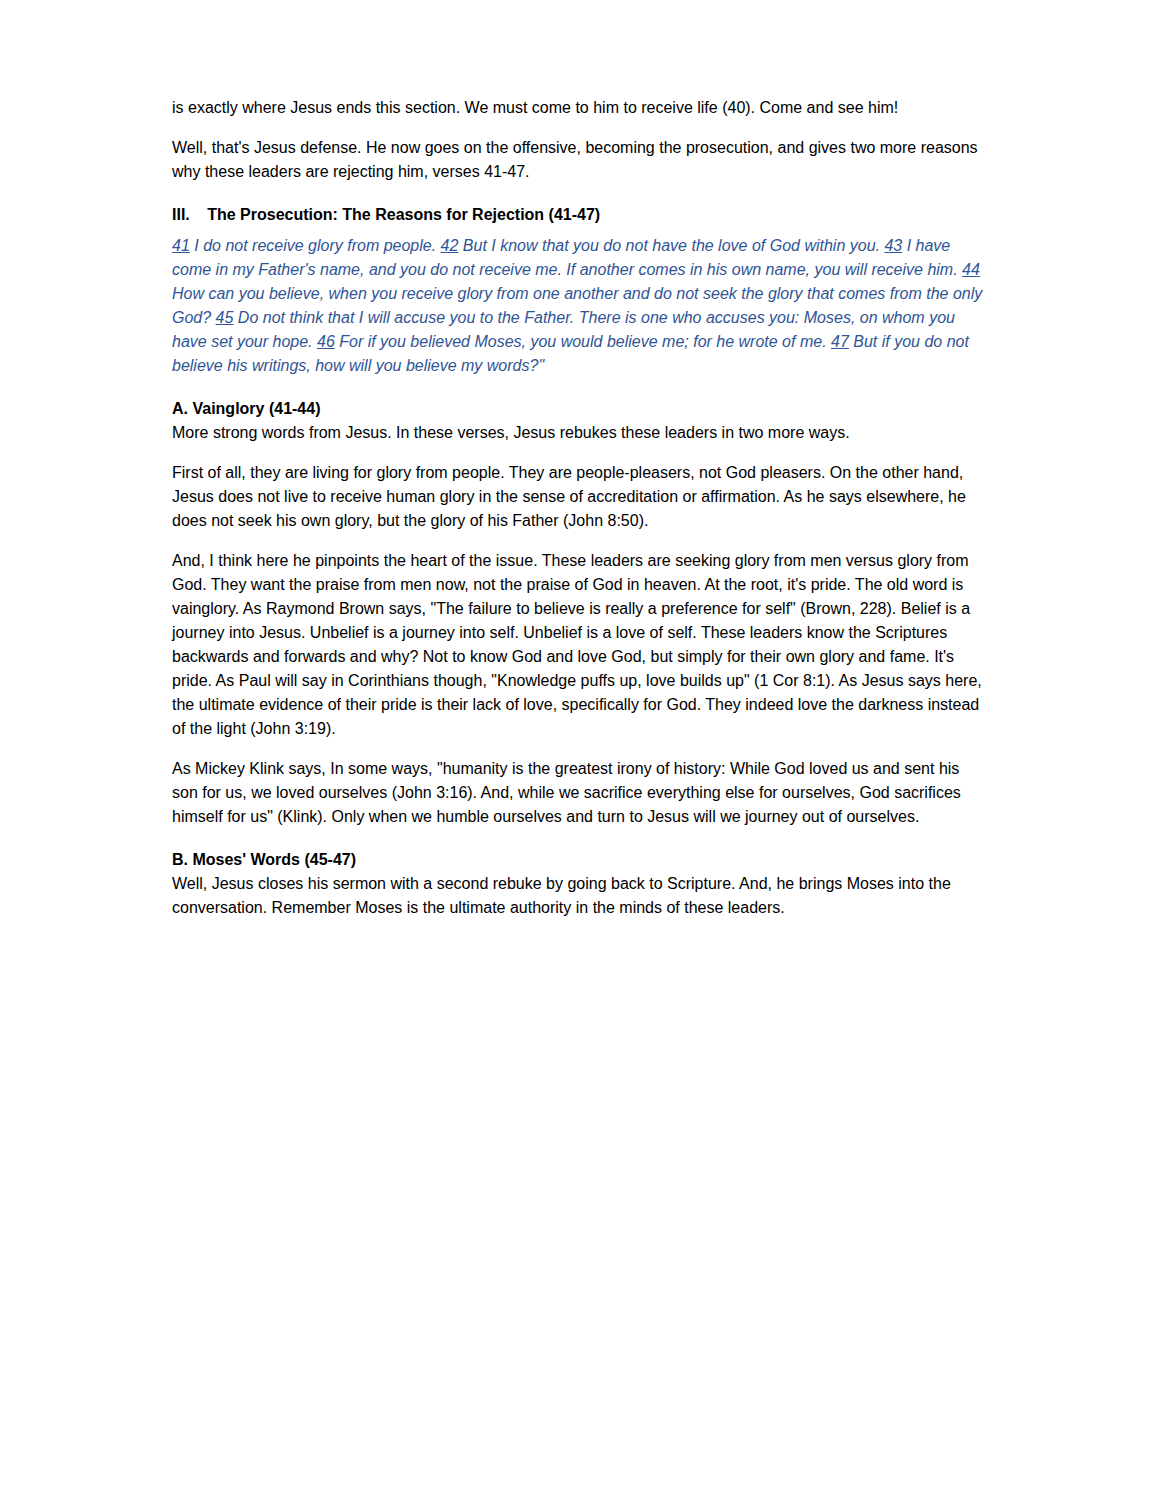is exactly where Jesus ends this section. We must come to him to receive life (40). Come and see him!
Well, that's Jesus defense. He now goes on the offensive, becoming the prosecution, and gives two more reasons why these leaders are rejecting him, verses 41-47.
III. The Prosecution: The Reasons for Rejection (41-47)
41 I do not receive glory from people. 42 But I know that you do not have the love of God within you. 43 I have come in my Father's name, and you do not receive me. If another comes in his own name, you will receive him. 44 How can you believe, when you receive glory from one another and do not seek the glory that comes from the only God? 45 Do not think that I will accuse you to the Father. There is one who accuses you: Moses, on whom you have set your hope. 46 For if you believed Moses, you would believe me; for he wrote of me. 47 But if you do not believe his writings, how will you believe my words?"
A. Vainglory (41-44)
More strong words from Jesus. In these verses, Jesus rebukes these leaders in two more ways.
First of all, they are living for glory from people. They are people-pleasers, not God pleasers. On the other hand, Jesus does not live to receive human glory in the sense of accreditation or affirmation. As he says elsewhere, he does not seek his own glory, but the glory of his Father (John 8:50).
And, I think here he pinpoints the heart of the issue. These leaders are seeking glory from men versus glory from God. They want the praise from men now, not the praise of God in heaven. At the root, it's pride. The old word is vainglory. As Raymond Brown says, "The failure to believe is really a preference for self" (Brown, 228). Belief is a journey into Jesus. Unbelief is a journey into self. Unbelief is a love of self. These leaders know the Scriptures backwards and forwards and why? Not to know God and love God, but simply for their own glory and fame. It's pride. As Paul will say in Corinthians though, "Knowledge puffs up, love builds up" (1 Cor 8:1). As Jesus says here, the ultimate evidence of their pride is their lack of love, specifically for God. They indeed love the darkness instead of the light (John 3:19).
As Mickey Klink says, In some ways, "humanity is the greatest irony of history: While God loved us and sent his son for us, we loved ourselves (John 3:16). And, while we sacrifice everything else for ourselves, God sacrifices himself for us" (Klink). Only when we humble ourselves and turn to Jesus will we journey out of ourselves.
B. Moses' Words (45-47)
Well, Jesus closes his sermon with a second rebuke by going back to Scripture. And, he brings Moses into the conversation. Remember Moses is the ultimate authority in the minds of these leaders.